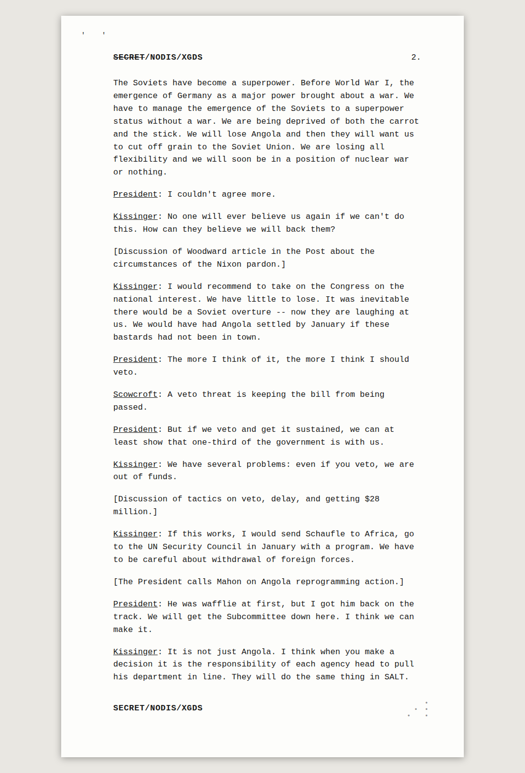′ ′
SECRET/NODIS/XGDS 2.
The Soviets have become a superpower. Before World War I, the emergence of Germany as a major power brought about a war. We have to manage the emergence of the Soviets to a superpower status without a war. We are being deprived of both the carrot and the stick. We will lose Angola and then they will want us to cut off grain to the Soviet Union. We are losing all flexibility and we will soon be in a position of nuclear war or nothing.
President: I couldn't agree more.
Kissinger: No one will ever believe us again if we can't do this. How can they believe we will back them?
[Discussion of Woodward article in the Post about the circumstances of the Nixon pardon.]
Kissinger: I would recommend to take on the Congress on the national interest. We have little to lose. It was inevitable there would be a Soviet overture -- now they are laughing at us. We would have had Angola settled by January if these bastards had not been in town.
President: The more I think of it, the more I think I should veto.
Scowcroft: A veto threat is keeping the bill from being passed.
President: But if we veto and get it sustained, we can at least show that one-third of the government is with us.
Kissinger: We have several problems: even if you veto, we are out of funds.
[Discussion of tactics on veto, delay, and getting $28 million.]
Kissinger: If this works, I would send Schaufle to Africa, go to the UN Security Council in January with a program. We have to be careful about withdrawal of foreign forces.
[The President calls Mahon on Angola reprogramming action.]
President: He was wafflie at first, but I got him back on the track. We will get the Subcommittee down here. I think we can make it.
Kissinger: It is not just Angola. I think when you make a decision it is the responsibility of each agency head to pull his department in line. They will do the same thing in SALT.
SECRET/NODIS/XGDS
•
• •
• •